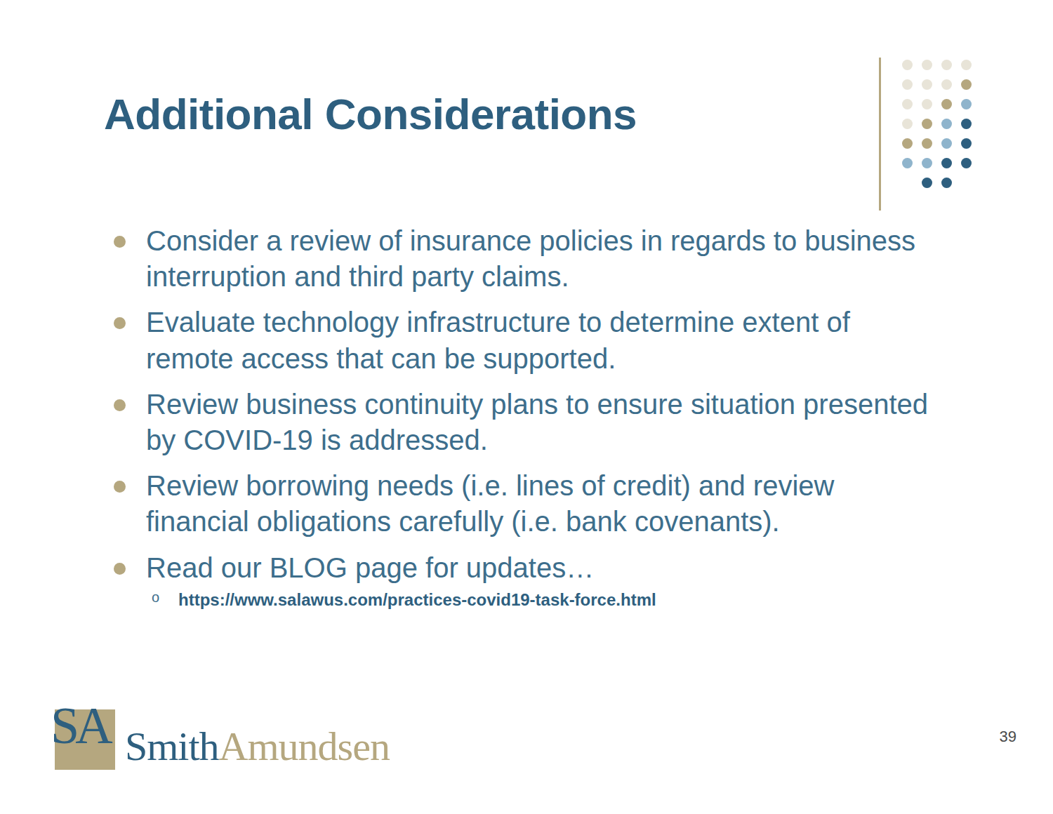Additional Considerations
Consider a review of insurance policies in regards to business interruption and third party claims.
Evaluate technology infrastructure to determine extent of remote access that can be supported.
Review business continuity plans to ensure situation presented by COVID-19 is addressed.
Review borrowing needs (i.e. lines of credit) and review financial obligations carefully (i.e. bank covenants).
Read our BLOG page for updates…
https://www.salawus.com/practices-covid19-task-force.html
SA
Smith Amundsen
39